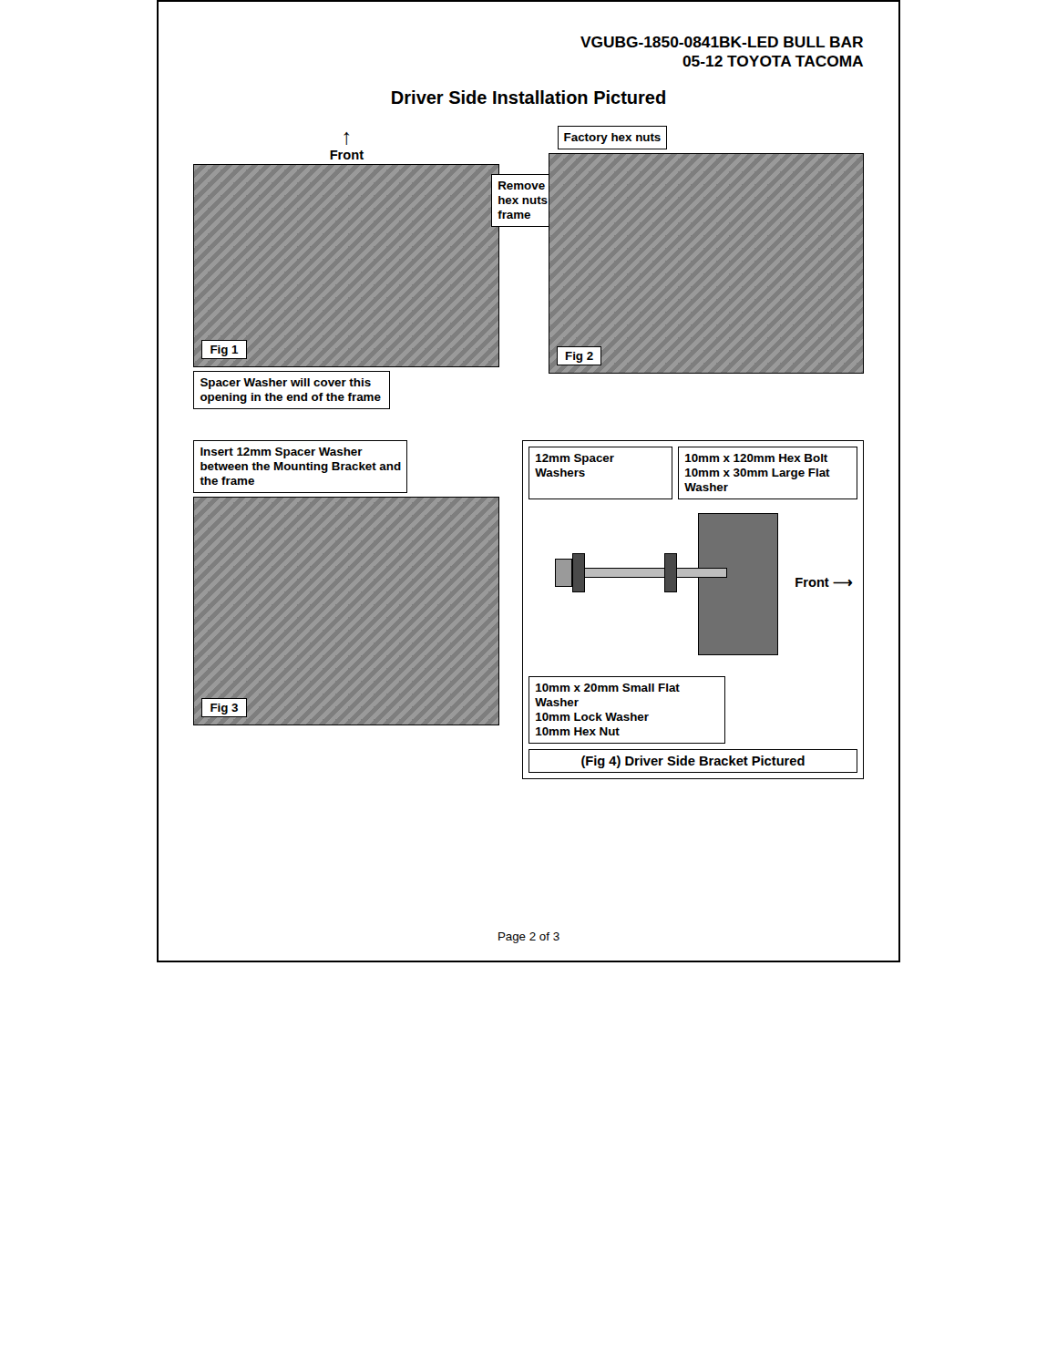VGUBG-1850-0841BK-LED BULL BAR
05-12 TOYOTA TACOMA
Driver Side Installation Pictured
↑
Front
Fig 1
Remove (2) factory hex nuts on outside of frame
Spacer Washer will cover this opening in the end of the frame
Factory hex nuts
Fig 2
Insert 12mm Spacer Washer between the Mounting Bracket and the frame
Fig 3
12mm Spacer Washers
10mm x 120mm Hex Bolt
10mm x 30mm Large Flat Washer
Front ⟶
10mm x 20mm Small Flat Washer
10mm Lock Washer
10mm Hex Nut
(Fig 4) Driver Side Bracket Pictured
Page 2 of 3